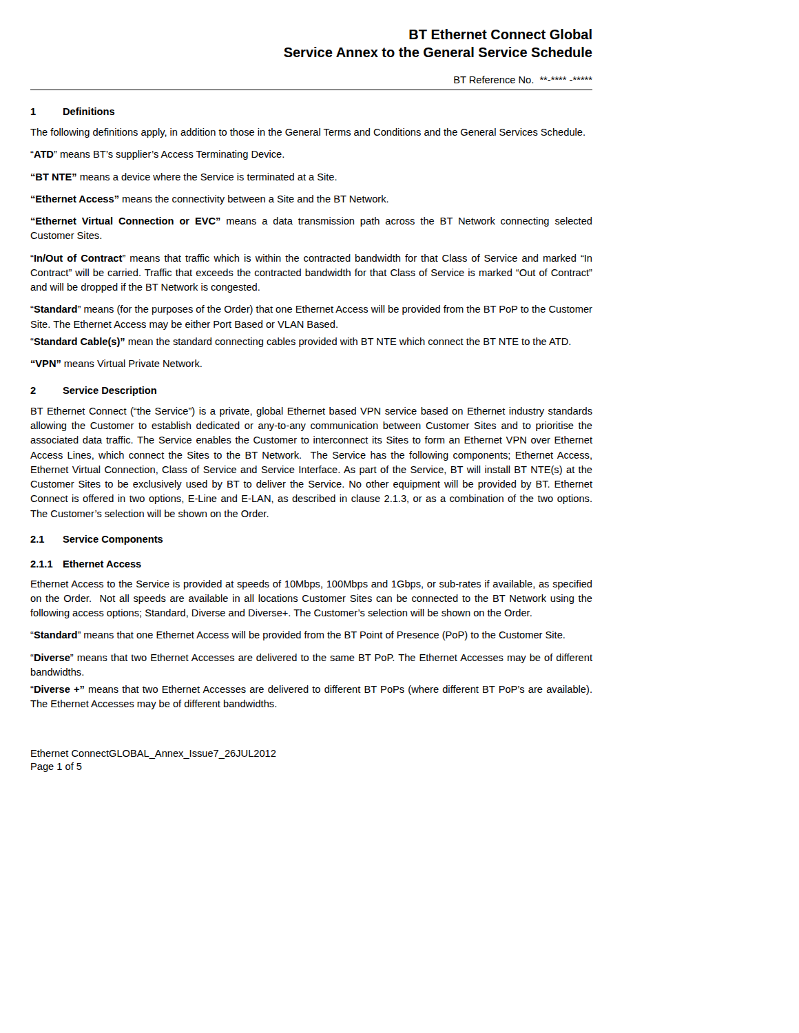BT Ethernet Connect Global
Service Annex to the General Service Schedule
BT Reference No. **-**** -*****
1 Definitions
The following definitions apply, in addition to those in the General Terms and Conditions and the General Services Schedule.
“ATD” means BT’s supplier’s Access Terminating Device.
“BT NTE” means a device where the Service is terminated at a Site.
“Ethernet Access” means the connectivity between a Site and the BT Network.
“Ethernet Virtual Connection or EVC” means a data transmission path across the BT Network connecting selected Customer Sites.
“In/Out of Contract” means that traffic which is within the contracted bandwidth for that Class of Service and marked “In Contract” will be carried. Traffic that exceeds the contracted bandwidth for that Class of Service is marked “Out of Contract” and will be dropped if the BT Network is congested.
“Standard” means (for the purposes of the Order) that one Ethernet Access will be provided from the BT PoP to the Customer Site. The Ethernet Access may be either Port Based or VLAN Based.
“Standard Cable(s)” mean the standard connecting cables provided with BT NTE which connect the BT NTE to the ATD.
“VPN” means Virtual Private Network.
2 Service Description
BT Ethernet Connect (“the Service”) is a private, global Ethernet based VPN service based on Ethernet industry standards allowing the Customer to establish dedicated or any-to-any communication between Customer Sites and to prioritise the associated data traffic. The Service enables the Customer to interconnect its Sites to form an Ethernet VPN over Ethernet Access Lines, which connect the Sites to the BT Network. The Service has the following components; Ethernet Access, Ethernet Virtual Connection, Class of Service and Service Interface. As part of the Service, BT will install BT NTE(s) at the Customer Sites to be exclusively used by BT to deliver the Service. No other equipment will be provided by BT. Ethernet Connect is offered in two options, E-Line and E-LAN, as described in clause 2.1.3, or as a combination of the two options. The Customer’s selection will be shown on the Order.
2.1 Service Components
2.1.1 Ethernet Access
Ethernet Access to the Service is provided at speeds of 10Mbps, 100Mbps and 1Gbps, or sub-rates if available, as specified on the Order. Not all speeds are available in all locations Customer Sites can be connected to the BT Network using the following access options; Standard, Diverse and Diverse+. The Customer’s selection will be shown on the Order.
“Standard” means that one Ethernet Access will be provided from the BT Point of Presence (PoP) to the Customer Site.
“Diverse” means that two Ethernet Accesses are delivered to the same BT PoP. The Ethernet Accesses may be of different bandwidths.
“Diverse +” means that two Ethernet Accesses are delivered to different BT PoPs (where different BT PoP’s are available). The Ethernet Accesses may be of different bandwidths.
Ethernet ConnectGLOBAL_Annex_Issue7_26JUL2012
Page 1 of 5